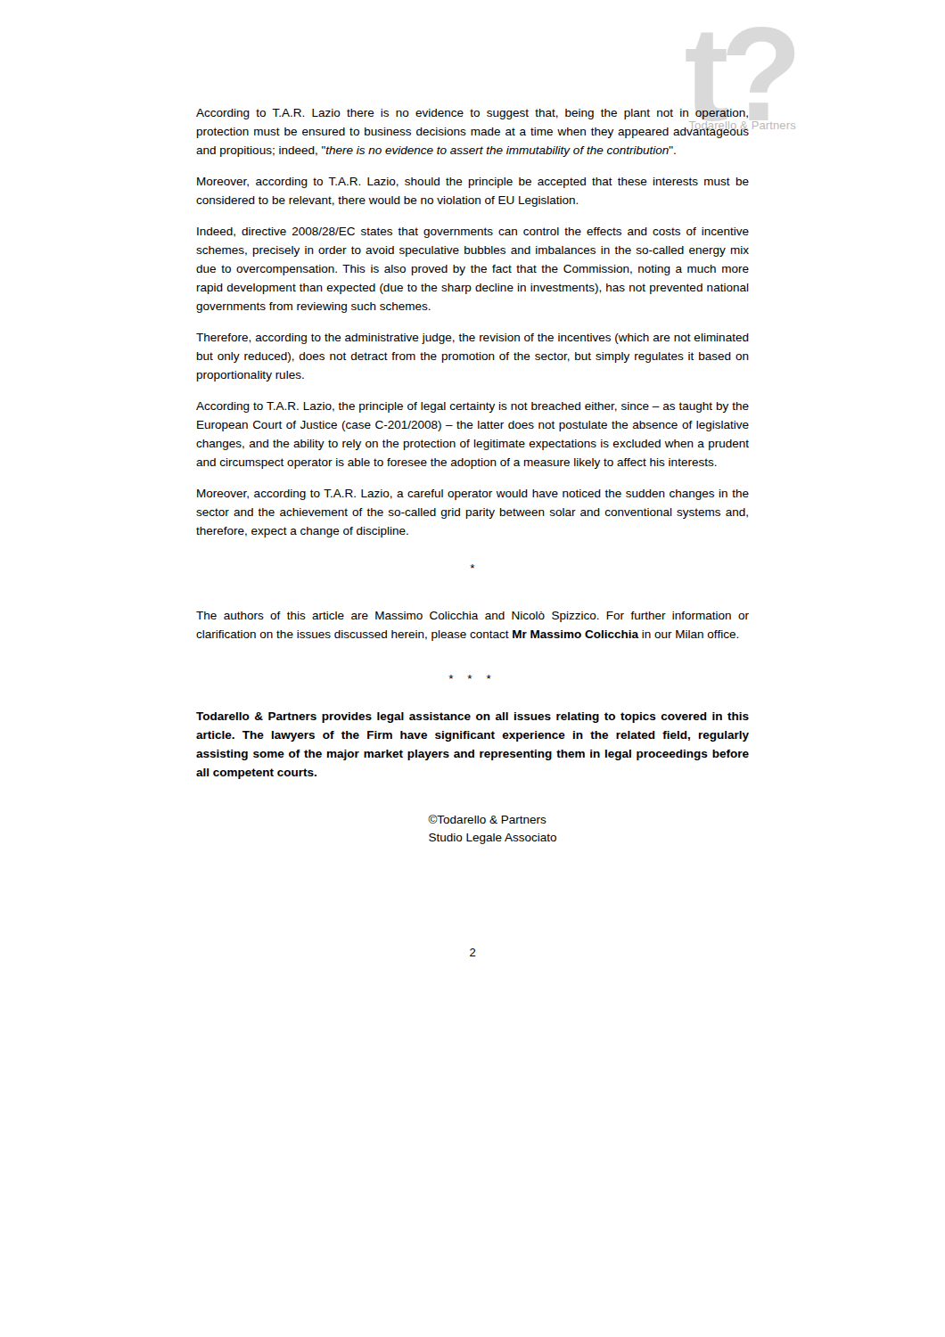t?
Todarello & Partners
According to T.A.R. Lazio there is no evidence to suggest that, being the plant not in operation, protection must be ensured to business decisions made at a time when they appeared advantageous and propitious; indeed, "there is no evidence to assert the immutability of the contribution".
Moreover, according to T.A.R. Lazio, should the principle be accepted that these interests must be considered to be relevant, there would be no violation of EU Legislation.
Indeed, directive 2008/28/EC states that governments can control the effects and costs of incentive schemes, precisely in order to avoid speculative bubbles and imbalances in the so-called energy mix due to overcompensation. This is also proved by the fact that the Commission, noting a much more rapid development than expected (due to the sharp decline in investments), has not prevented national governments from reviewing such schemes.
Therefore, according to the administrative judge, the revision of the incentives (which are not eliminated but only reduced), does not detract from the promotion of the sector, but simply regulates it based on proportionality rules.
According to T.A.R. Lazio, the principle of legal certainty is not breached either, since – as taught by the European Court of Justice (case C-201/2008) – the latter does not postulate the absence of legislative changes, and the ability to rely on the protection of legitimate expectations is excluded when a prudent and circumspect operator is able to foresee the adoption of a measure likely to affect his interests.
Moreover, according to T.A.R. Lazio, a careful operator would have noticed the sudden changes in the sector and the achievement of the so-called grid parity between solar and conventional systems and, therefore, expect a change of discipline.
*
The authors of this article are Massimo Colicchia and Nicolò Spizzico. For further information or clarification on the issues discussed herein, please contact Mr Massimo Colicchia in our Milan office.
* * *
Todarello & Partners provides legal assistance on all issues relating to topics covered in this article. The lawyers of the Firm have significant experience in the related field, regularly assisting some of the major market players and representing them in legal proceedings before all competent courts.
©Todarello & Partners
Studio Legale Associato
2